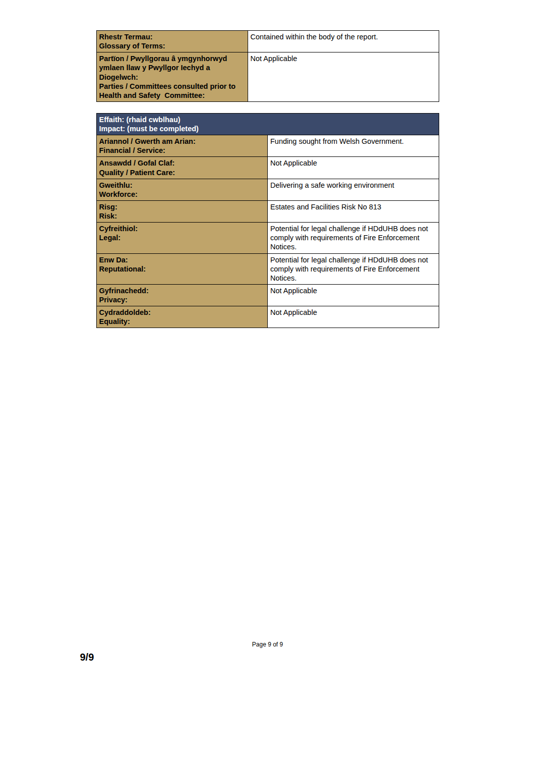| Rhestr Termau: Glossary of Terms: | Contained within the body of the report. |
| Partïon / Pwyllgorau â ymgynhorwyd ymlaen llaw y Pwyllgor Iechyd a Diogelwch: Parties / Committees consulted prior to Health and Safety Committee: | Not Applicable |
| Effaith: (rhaid cwblhau) Impact: (must be completed) |
| Ariannol / Gwerth am Arian: Financial / Service: | Funding sought from Welsh Government. |
| Ansawdd / Gofal Claf: Quality / Patient Care: | Not Applicable |
| Gweithlu: Workforce: | Delivering a safe working environment |
| Risg: Risk: | Estates and Facilities Risk No 813 |
| Cyfreithiol: Legal: | Potential for legal challenge if HDdUHB does not comply with requirements of Fire Enforcement Notices. |
| Enw Da: Reputational: | Potential for legal challenge if HDdUHB does not comply with requirements of Fire Enforcement Notices. |
| Gyfrinachedd: Privacy: | Not Applicable |
| Cydraddoldeb: Equality: | Not Applicable |
Page 9 of 9
9/9